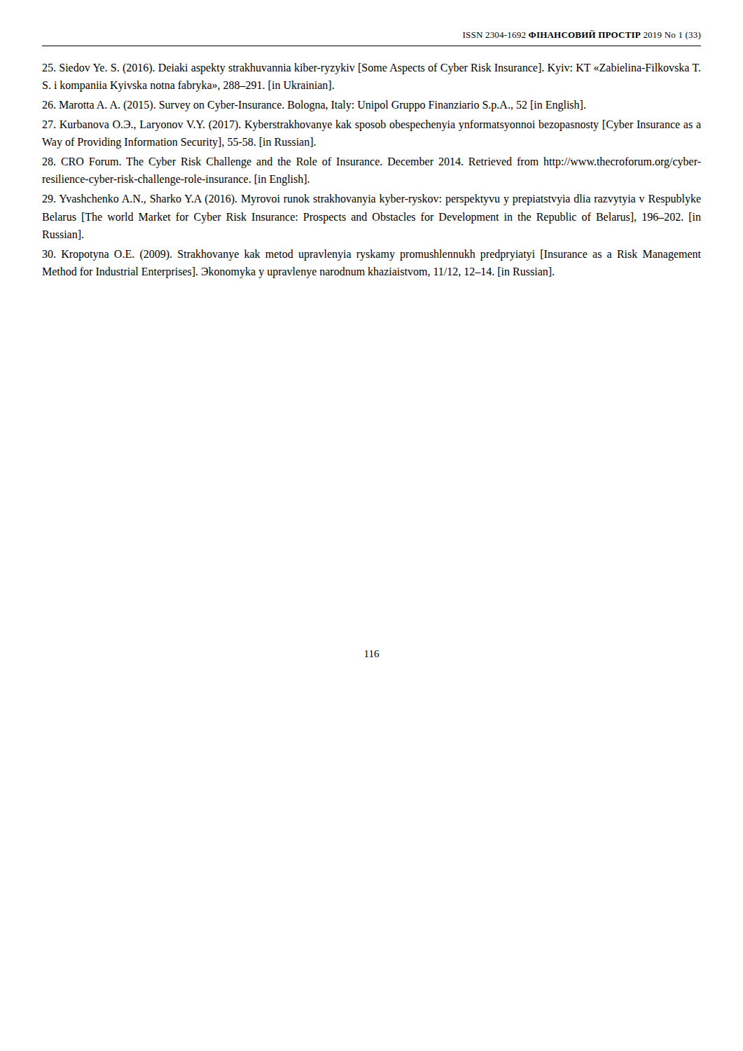ISSN 2304-1692 ФІНАНСОВИЙ ПРОСТІР 2019 No 1 (33)
25. Siedov Ye. S. (2016). Deiaki aspekty strakhuvannia kiber-ryzykiv [Some Aspects of Cyber Risk Insurance]. Kyiv: KT «Zabielina-Filkovska T. S. i kompaniia Kyivska notna fabryka», 288–291. [in Ukrainian].
26. Marotta A. A. (2015). Survey on Cyber-Insurance. Bologna, Italy: Unipol Gruppo Finanziario S.p.A., 52 [in English].
27. Kurbanova O.Э., Laryonov V.Y. (2017). Kyberstrakhovanye kak sposob obespechenyia ynformatsyonnoi bezopasnosty [Cyber Insurance as a Way of Providing Information Security], 55-58. [in Russian].
28. CRO Forum. The Cyber Risk Challenge and the Role of Insurance. December 2014. Retrieved from http://www.thecroforum.org/cyber-resilience-cyber-risk-challenge-role-insurance. [in English].
29. Yvashchenko A.N., Sharko Y.A (2016). Myrovoi runok strakhovanyia kyber-ryskov: perspektyvu y prepiatstvyia dlia razvytyia v Respublyke Belarus [The world Market for Cyber Risk Insurance: Prospects and Obstacles for Development in the Republic of Belarus], 196–202. [in Russian].
30. Kropotyna O.E. (2009). Strakhovanye kak metod upravlenyia ryskamy promushlennukh predpryiatyi [Insurance as a Risk Management Method for Industrial Enterprises]. Эkonomyka y upravlenye narodnum khaziaistvom, 11/12, 12–14. [in Russian].
116